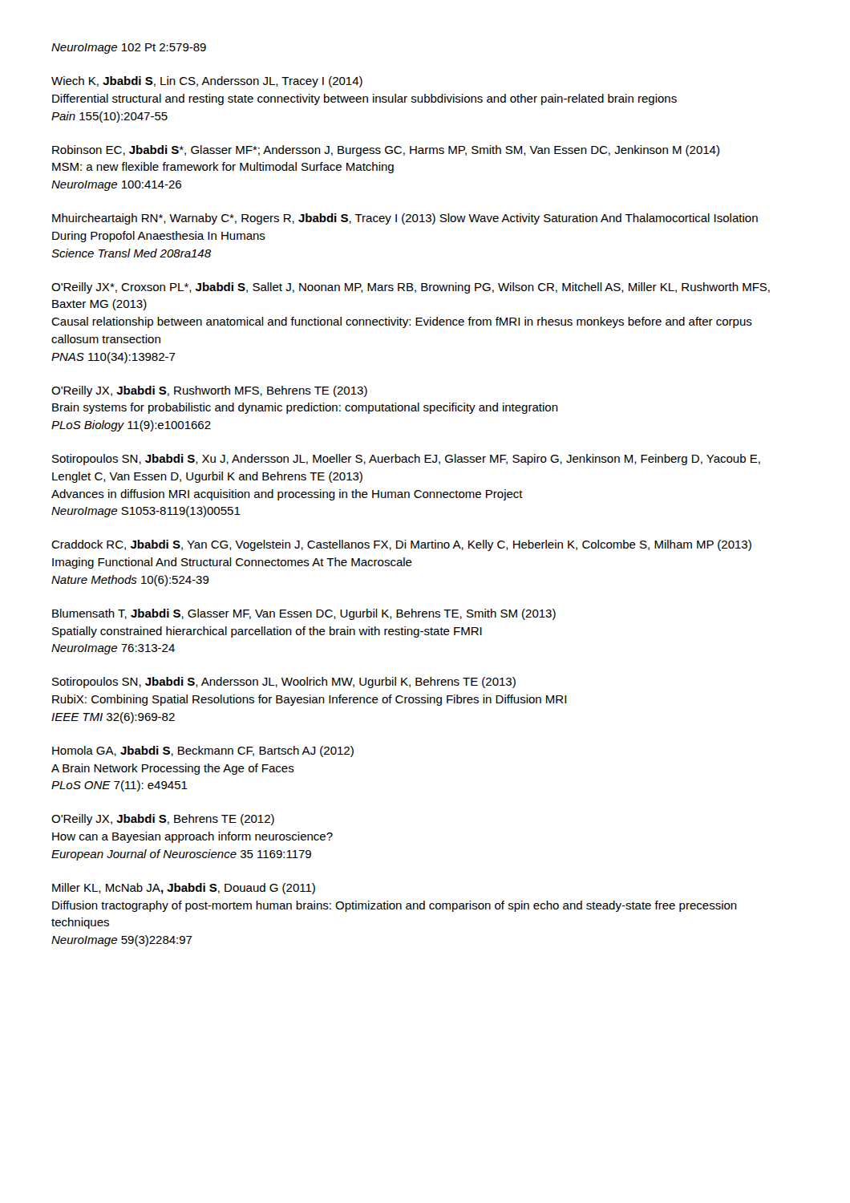NeuroImage 102 Pt 2:579-89
Wiech K, Jbabdi S, Lin CS, Andersson JL, Tracey I (2014)
Differential structural and resting state connectivity between insular subbdivisions and other pain-related brain regions
Pain 155(10):2047-55
Robinson EC, Jbabdi S*, Glasser MF*; Andersson J, Burgess GC, Harms MP, Smith SM, Van Essen DC, Jenkinson M (2014)
MSM: a new flexible framework for Multimodal Surface Matching
NeuroImage 100:414-26
Mhuircheartaigh RN*, Warnaby C*, Rogers R, Jbabdi S, Tracey I (2013) Slow Wave Activity Saturation And Thalamocortical Isolation During Propofol Anaesthesia In Humans
Science Transl Med 208ra148
O'Reilly JX*, Croxson PL*, Jbabdi S, Sallet J, Noonan MP, Mars RB, Browning PG, Wilson CR, Mitchell AS, Miller KL, Rushworth MFS, Baxter MG (2013)
Causal relationship between anatomical and functional connectivity: Evidence from fMRI in rhesus monkeys before and after corpus callosum transection
PNAS 110(34):13982-7
O'Reilly JX, Jbabdi S, Rushworth MFS, Behrens TE (2013)
Brain systems for probabilistic and dynamic prediction: computational specificity and integration
PLoS Biology 11(9):e1001662
Sotiropoulos SN, Jbabdi S, Xu J, Andersson JL, Moeller S, Auerbach EJ, Glasser MF, Sapiro G, Jenkinson M, Feinberg D, Yacoub E, Lenglet C, Van Essen D, Ugurbil K and Behrens TE (2013)
Advances in diffusion MRI acquisition and processing in the Human Connectome Project
NeuroImage S1053-8119(13)00551
Craddock RC, Jbabdi S, Yan CG, Vogelstein J, Castellanos FX, Di Martino A, Kelly C, Heberlein K, Colcombe S, Milham MP (2013)
Imaging Functional And Structural Connectomes At The Macroscale
Nature Methods 10(6):524-39
Blumensath T, Jbabdi S, Glasser MF, Van Essen DC, Ugurbil K, Behrens TE, Smith SM (2013)
Spatially constrained hierarchical parcellation of the brain with resting-state FMRI
NeuroImage 76:313-24
Sotiropoulos SN, Jbabdi S, Andersson JL, Woolrich MW, Ugurbil K, Behrens TE (2013)
RubiX: Combining Spatial Resolutions for Bayesian Inference of Crossing Fibres in Diffusion MRI
IEEE TMI 32(6):969-82
Homola GA, Jbabdi S, Beckmann CF, Bartsch AJ (2012)
A Brain Network Processing the Age of Faces
PLoS ONE 7(11): e49451
O'Reilly JX, Jbabdi S, Behrens TE (2012)
How can a Bayesian approach inform neuroscience?
European Journal of Neuroscience 35 1169:1179
Miller KL, McNab JA, Jbabdi S, Douaud G (2011)
Diffusion tractography of post-mortem human brains: Optimization and comparison of spin echo and steady-state free precession techniques
NeuroImage 59(3)2284:97